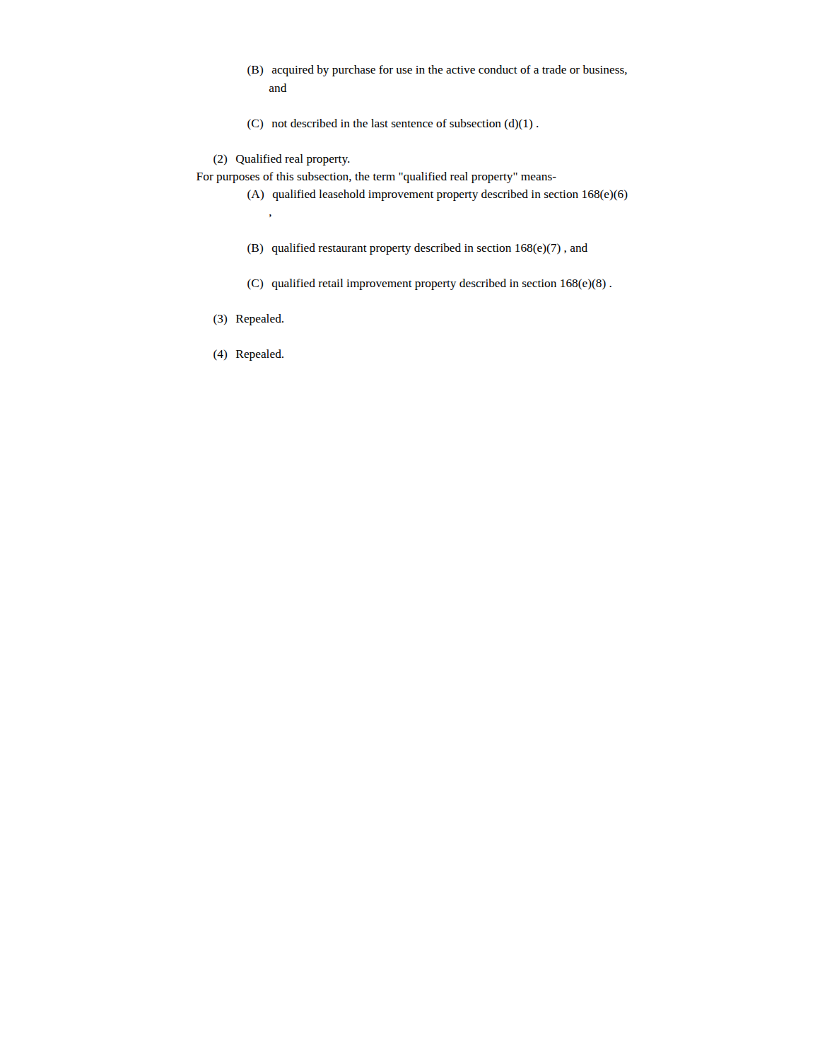(B) acquired by purchase for use in the active conduct of a trade or business, and
(C) not described in the last sentence of subsection (d)(1) .
(2) Qualified real property.
For purposes of this subsection, the term "qualified real property" means-
(A) qualified leasehold improvement property described in section 168(e)(6) ,
(B) qualified restaurant property described in section 168(e)(7) , and
(C) qualified retail improvement property described in section 168(e)(8) .
(3) Repealed.
(4) Repealed.